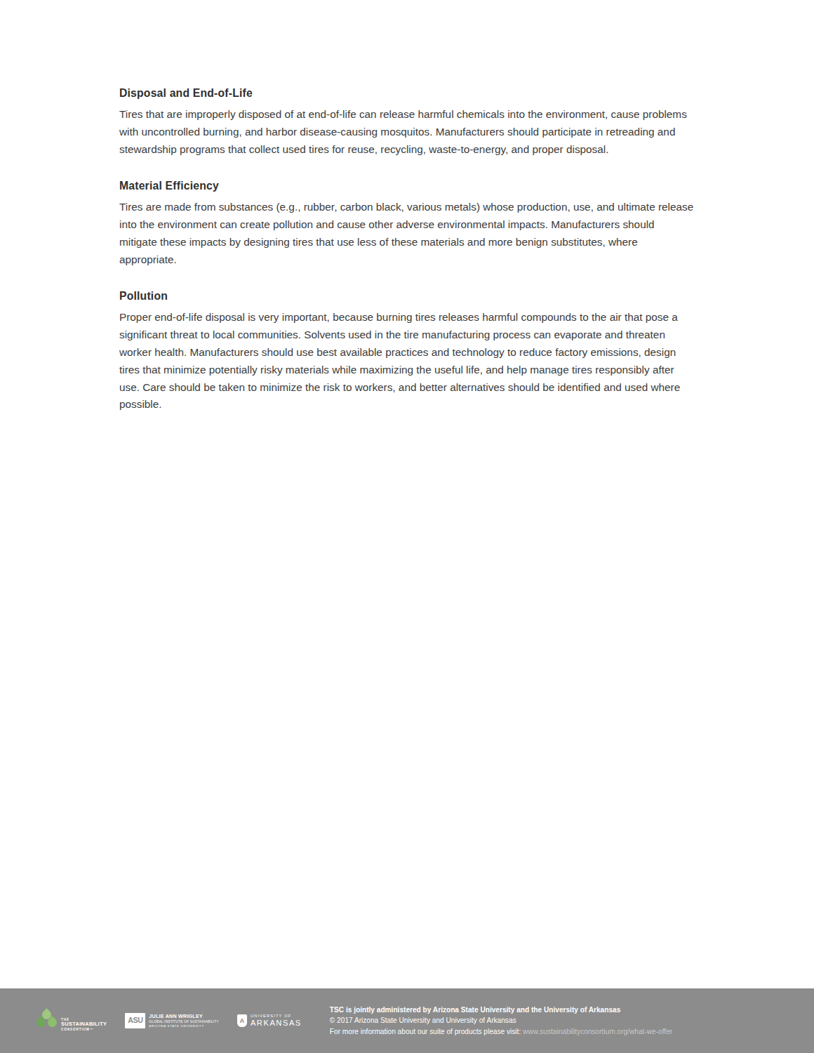Disposal and End-of-Life
Tires that are improperly disposed of at end-of-life can release harmful chemicals into the environment, cause problems with uncontrolled burning, and harbor disease-causing mosquitos. Manufacturers should participate in retreading and stewardship programs that collect used tires for reuse, recycling, waste-to-energy, and proper disposal.
Material Efficiency
Tires are made from substances (e.g., rubber, carbon black, various metals) whose production, use, and ultimate release into the environment can create pollution and cause other adverse environmental impacts. Manufacturers should mitigate these impacts by designing tires that use less of these materials and more benign substitutes, where appropriate.
Pollution
Proper end-of-life disposal is very important, because burning tires releases harmful compounds to the air that pose a significant threat to local communities. Solvents used in the tire manufacturing process can evaporate and threaten worker health. Manufacturers should use best available practices and technology to reduce factory emissions, design tires that minimize potentially risky materials while maximizing the useful life, and help manage tires responsibly after use. Care should be taken to minimize the risk to workers, and better alternatives should be identified and used where possible.
THE SUSTAINABILITY CONSORTIUM™
ASU
JULIE ANN WRIGLEY GLOBAL INSTITUTE of SUSTAINABILITY ARIZONA STATE UNIVERSITY
UNIVERSITY OF ARKANSAS
TSC is jointly administered by Arizona State University and the University of Arkansas
© 2017 Arizona State University and University of Arkansas
For more information about our suite of products please visit: www.sustainabilityconsortium.org/what-we-offer